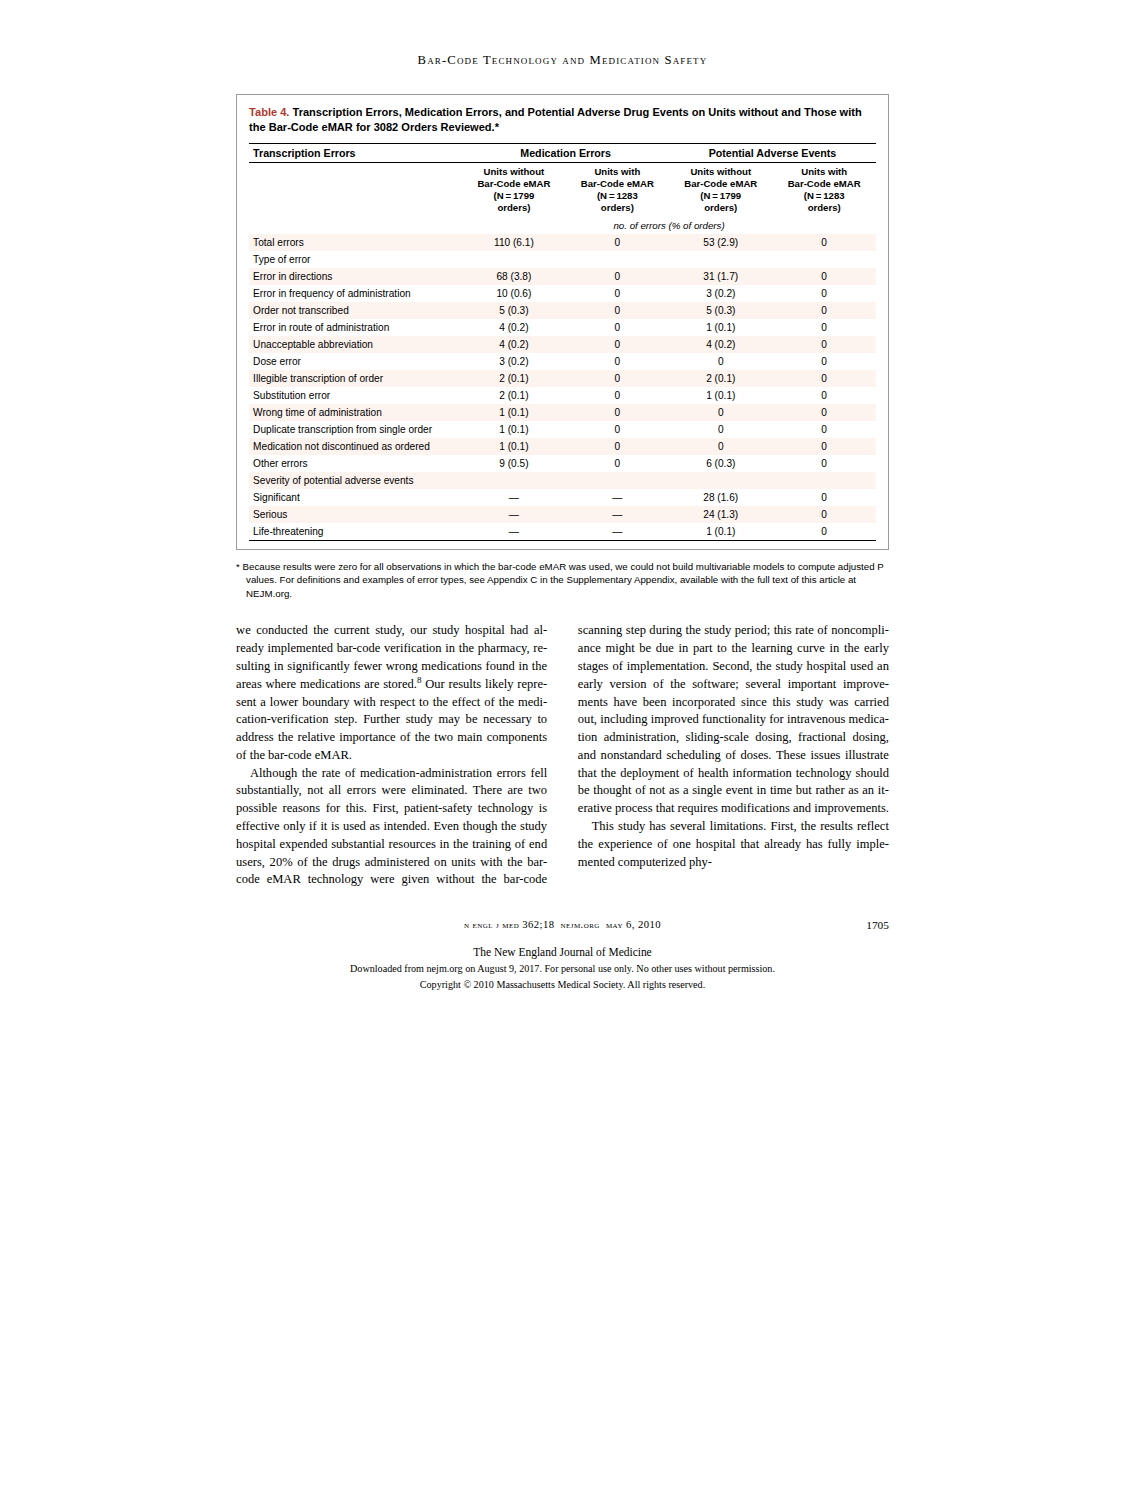Bar-Code Technology and Medication Safety
Table 4. Transcription Errors, Medication Errors, and Potential Adverse Drug Events on Units without and Those with the Bar-Code eMAR for 3082 Orders Reviewed.*
| Transcription Errors | Medication Errors | Potential Adverse Events |
| --- | --- | --- |
| | Units without Bar-Code eMAR (N = 1799 orders) | Units with Bar-Code eMAR (N = 1283 orders) | Units without Bar-Code eMAR (N = 1799 orders) | Units with Bar-Code eMAR (N = 1283 orders) |
| | no. of errors (% of orders) |
| Total errors | 110 (6.1) | 0 | 53 (2.9) | 0 |
| Type of error | | | | |
| Error in directions | 68 (3.8) | 0 | 31 (1.7) | 0 |
| Error in frequency of administration | 10 (0.6) | 0 | 3 (0.2) | 0 |
| Order not transcribed | 5 (0.3) | 0 | 5 (0.3) | 0 |
| Error in route of administration | 4 (0.2) | 0 | 1 (0.1) | 0 |
| Unacceptable abbreviation | 4 (0.2) | 0 | 4 (0.2) | 0 |
| Dose error | 3 (0.2) | 0 | 0 | 0 |
| Illegible transcription of order | 2 (0.1) | 0 | 2 (0.1) | 0 |
| Substitution error | 2 (0.1) | 0 | 1 (0.1) | 0 |
| Wrong time of administration | 1 (0.1) | 0 | 0 | 0 |
| Duplicate transcription from single order | 1 (0.1) | 0 | 0 | 0 |
| Medication not discontinued as ordered | 1 (0.1) | 0 | 0 | 0 |
| Other errors | 9 (0.5) | 0 | 6 (0.3) | 0 |
| Severity of potential adverse events | | | | |
| Significant | — | — | 28 (1.6) | 0 |
| Serious | — | — | 24 (1.3) | 0 |
| Life-threatening | — | — | 1 (0.1) | 0 |
* Because results were zero for all observations in which the bar-code eMAR was used, we could not build multivariable models to compute adjusted P values. For definitions and examples of error types, see Appendix C in the Supplementary Appendix, available with the full text of this article at NEJM.org.
we conducted the current study, our study hospital had already implemented bar-code verification in the pharmacy, resulting in significantly fewer wrong medications found in the areas where medications are stored.8 Our results likely represent a lower boundary with respect to the effect of the medication-verification step. Further study may be necessary to address the relative importance of the two main components of the bar-code eMAR.
Although the rate of medication-administration errors fell substantially, not all errors were eliminated. There are two possible reasons for this. First, patient-safety technology is effective only if it is used as intended. Even though the study hospital expended substantial resources in the training of end users, 20% of the drugs administered on units with the bar-code eMAR technology were given without the bar-code scanning step during the study period; this rate of noncompliance might be due in part to the learning curve in the early stages of implementation. Second, the study hospital used an early version of the software; several important improvements have been incorporated since this study was carried out, including improved functionality for intravenous medication administration, sliding-scale dosing, fractional dosing, and nonstandard scheduling of doses. These issues illustrate that the deployment of health information technology should be thought of not as a single event in time but rather as an iterative process that requires modifications and improvements.
This study has several limitations. First, the results reflect the experience of one hospital that already has fully implemented computerized phy-
1705
n engl j med 362;18 nejm.org may 6, 2010
The New England Journal of Medicine
Downloaded from nejm.org on August 9, 2017. For personal use only. No other uses without permission.
Copyright © 2010 Massachusetts Medical Society. All rights reserved.